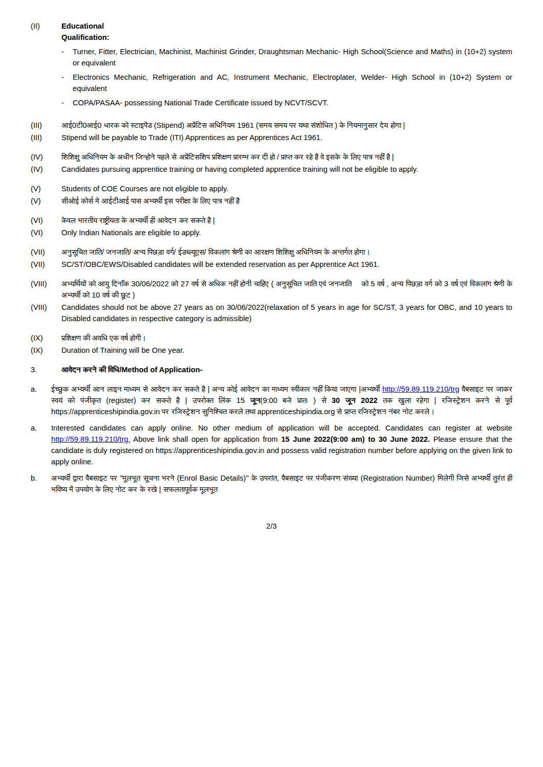| (II) | Educational Qualification: | |
| | Turner, Fitter, Electrician, Machinist, Machinist Grinder, Draughtsman Mechanic- High School(Science and Maths) in (10+2) system or equivalent Electronics Mechanic, Refrigeration and AC, Instrument Mechanic, Electroplater, Welder- High School in (10+2) System or equivalent COPA/PASAA- possessing National Trade Certificate issued by NCVT/SCVT. |
| (III) | आई0टी0आई0 धारक को स्टाइपेंड (Stipend) अप्रेंटिस अधिनियम 1961 (समय समय पर यथा संशोधित ) के नियमानुसार देय होगा / |
| (III) | Stipend will be payable to Trade (ITI) Apprentices as per Apprentices Act 1961. |
| (IV) | शिशिक्षु अधिनियम के अधीन जिन्होने पहले से अप्रेंटिसशिप प्रशिक्षण प्रारम्भ कर दी हो / प्राप्त कर रहे है वे इसके के लिए पात्र नहीं है / |
| (IV) | Candidates pursuing apprentice training or having completed apprentice training will not be eligible to apply. |
| (V) | Students of COE Courses are not eligible to apply. |
| (V) | सीओई कोर्स मे आईटीआई पास अभ्यर्थी इस परीक्षा के लिए पात्र नहीं है |
| (VI) | केवल भारतीय राष्ट्रीयता के अभ्यर्थी ही आवेदन कर सकते है / |
| (VI) | Only Indian Nationals are eligible to apply. |
| (VII) | अनुसूचित जाति/ जनजाति/ अन्य पिछड़ा वर्ग/ ईडब्ल्यूएस/ विकलांग श्रेणी का आरक्षण शिशिक्षु अधिनियम के अन्तर्गत होगा। |
| (VII) | SC/ST/OBC/EWS/Disabled candidates will be extended reservation as per Apprentice Act 1961. |
| (VIII) | अभ्यर्थियों को आयु दिनाँक 30/06/2022 को 27 वर्ष से अधिक नहीं होनी चाहिए ( अनुसूचित जाति एवं जनजाति को 5 वर्ष , अन्य पिछड़ा वर्ग को 3 वर्ष एवं विकलांग श्रेणी के अभ्यर्थी को 10 वर्ष की छूट ) |
| (VIII) | Candidates should not be above 27 years as on 30/06/2022(relaxation of 5 years in age for SC/ST, 3 years for OBC, and 10 years to Disabled candidates in respective category is admissible) |
| (IX) | प्रशिक्षण की अवधि एक वर्ष होगी। |
| (IX) | Duration of Training will be One year. |
| 3. | आवेदन करने की विधि/Method of Application- |
| a. | ईच्छुक अभ्यर्थी आन लाइन माध्यम से आवेदन कर सकते है / अन्य कोई आवेदन का माध्यम स्वीकार नहीं किया जाएगा /अभ्यर्थी http://59.89.119.210/trg वैबसाइट पर जाकर स्वयं को पंजीकृत (register) कर सकते है / उपरोक्त लिंक 15 जून (9:00 बजे प्रातः ) से 30 जून 2022 तक खुला रहेगा / रजिस्ट्रेशन करने से पूर्व https://apprenticeshipindia.gov.in पर रजिस्ट्रेशन सुनिश्चित करले तथा apprenticeshipindia.org से प्राप्त रजिस्ट्रेशन नंबर नोट करले। |
| a. | Interested candidates can apply online. No other medium of application will be accepted. Candidates can register at website http://59.89.119.210/trg. Above link shall open for application from 15 June 2022(9:00 am) to 30 June 2022. Please ensure that the candidate is duly registered on https://apprenticeshipindia.gov.in and possess valid registration number before applying on the given link to apply online. |
| b. | अभ्यर्थी द्वारा वैबसाइट पर "मूलभूत सूचना भरने (Enrol Basic Details)'' के उपरांत, वैबसाइट पर पंजीकरण संख्या (Registration Number) मिलेगी जिसे अभ्यर्थी तुरंत ही भविष्य में उपयोग के लिए नोट कर के रखे / सफलतापूर्वक मूलभूत |
2/3